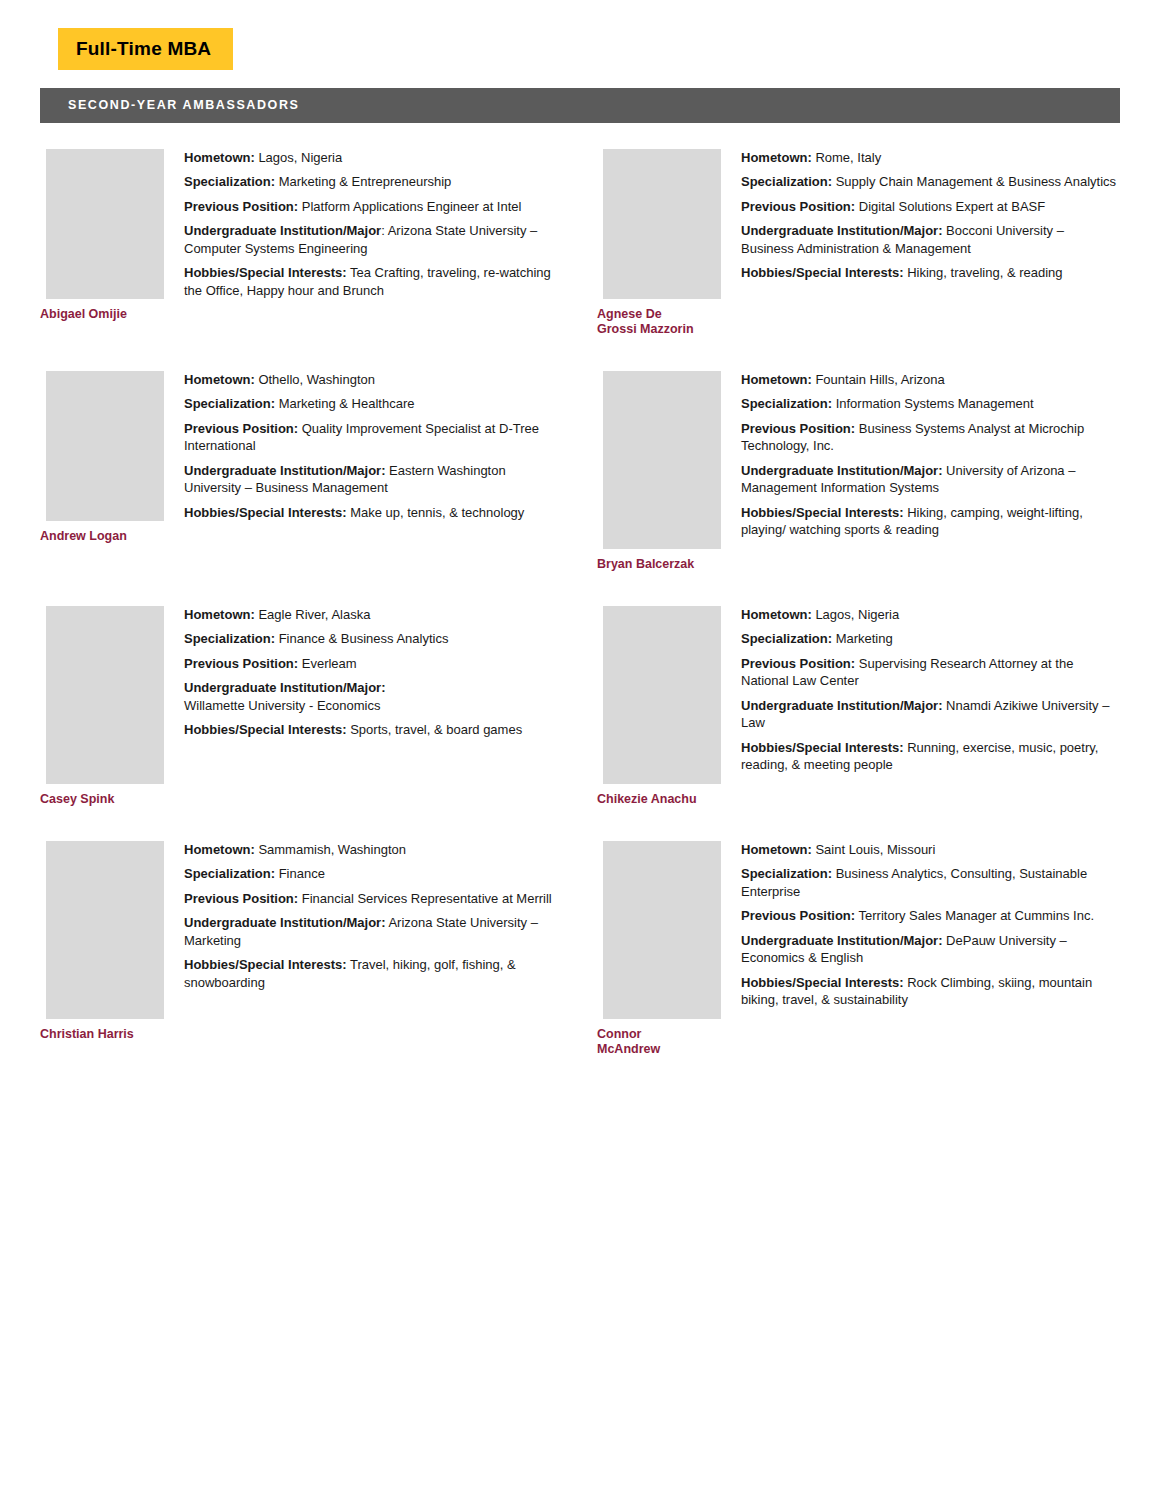Full-Time MBA
SECOND-YEAR AMBASSADORS
Abigael Omijie
Hometown: Lagos, Nigeria
Specialization: Marketing & Entrepreneurship
Previous Position: Platform Applications Engineer at Intel
Undergraduate Institution/Major: Arizona State University – Computer Systems Engineering
Hobbies/Special Interests: Tea Crafting, traveling, re-watching the Office, Happy hour and Brunch
Agnese De
Grossi Mazzorin
Hometown: Rome, Italy
Specialization: Supply Chain Management & Business Analytics
Previous Position: Digital Solutions Expert at BASF
Undergraduate Institution/Major: Bocconi University – Business Administration & Management
Hobbies/Special Interests: Hiking, traveling, & reading
Andrew Logan
Hometown: Othello, Washington
Specialization: Marketing & Healthcare
Previous Position: Quality Improvement Specialist at D-Tree International
Undergraduate Institution/Major: Eastern Washington University – Business Management
Hobbies/Special Interests: Make up, tennis, & technology
Bryan Balcerzak
Hometown: Fountain Hills, Arizona
Specialization: Information Systems Management
Previous Position: Business Systems Analyst at Microchip Technology, Inc.
Undergraduate Institution/Major: University of Arizona – Management Information Systems
Hobbies/Special Interests: Hiking, camping, weight-lifting, playing/ watching sports & reading
Casey Spink
Hometown: Eagle River, Alaska
Specialization: Finance & Business Analytics
Previous Position: Everleam
Undergraduate Institution/Major:
Willamette University - Economics
Hobbies/Special Interests: Sports, travel, & board games
Chikezie Anachu
Hometown: Lagos, Nigeria
Specialization: Marketing
Previous Position: Supervising Research Attorney at the National Law Center
Undergraduate Institution/Major: Nnamdi Azikiwe University – Law
Hobbies/Special Interests: Running, exercise, music, poetry, reading, & meeting people
Christian Harris
Hometown: Sammamish, Washington
Specialization: Finance
Previous Position: Financial Services Representative at Merrill
Undergraduate Institution/Major: Arizona State University – Marketing
Hobbies/Special Interests: Travel, hiking, golf, fishing, & snowboarding
Connor
McAndrew
Hometown: Saint Louis, Missouri
Specialization: Business Analytics, Consulting, Sustainable Enterprise
Previous Position: Territory Sales Manager at Cummins Inc.
Undergraduate Institution/Major: DePauw University – Economics & English
Hobbies/Special Interests: Rock Climbing, skiing, mountain biking, travel, & sustainability